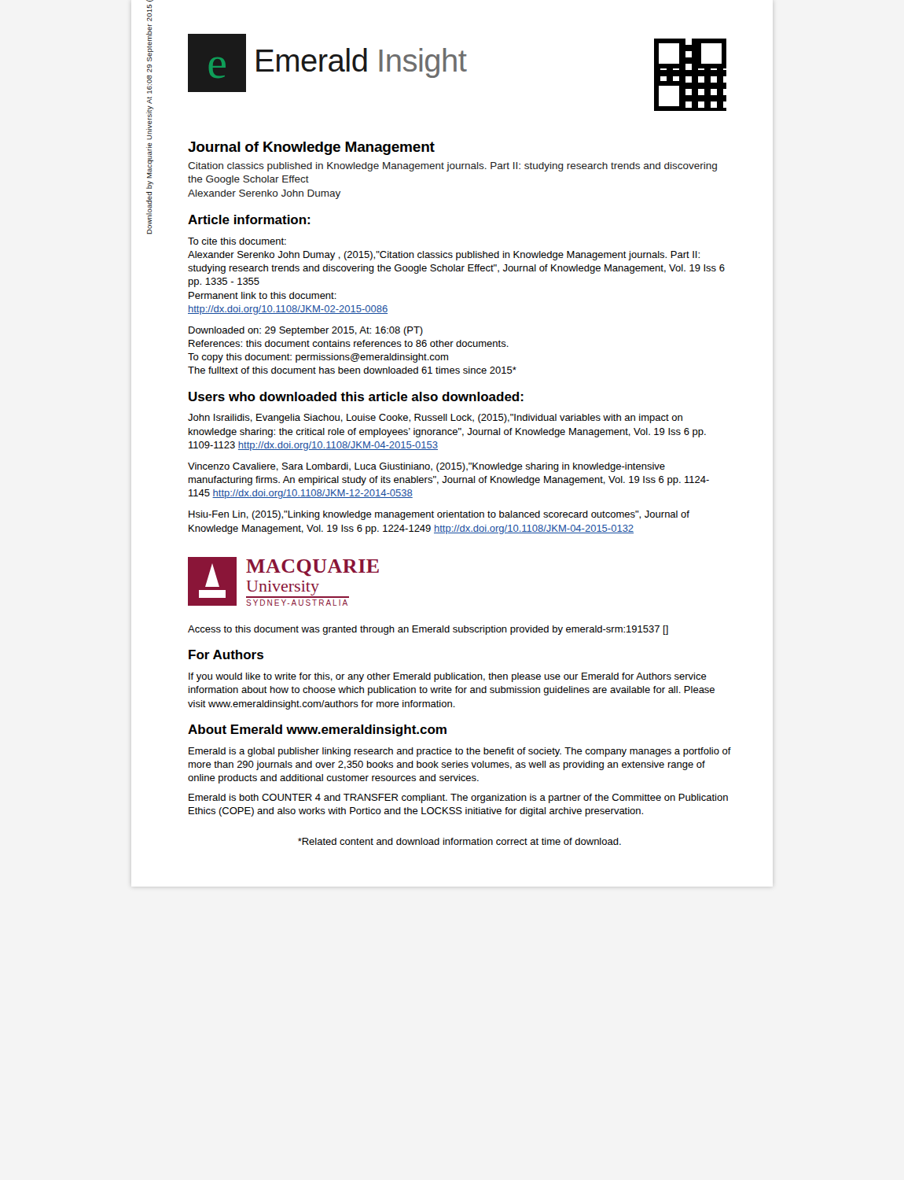Downloaded by Macquarie University At 16:08 29 September 2015 (PT)
e
Emerald Insight
Journal of Knowledge Management
Citation classics published in Knowledge Management journals. Part II: studying research trends and discovering the Google Scholar Effect
Alexander Serenko John Dumay
Article information:
To cite this document:
Alexander Serenko John Dumay , (2015),"Citation classics published in Knowledge Management journals. Part II: studying research trends and discovering the Google Scholar Effect", Journal of Knowledge Management, Vol. 19 Iss 6 pp. 1335 - 1355
Permanent link to this document:
http://dx.doi.org/10.1108/JKM-02-2015-0086
Downloaded on: 29 September 2015, At: 16:08 (PT)
References: this document contains references to 86 other documents.
To copy this document: permissions@emeraldinsight.com
The fulltext of this document has been downloaded 61 times since 2015*
Users who downloaded this article also downloaded:
John Israilidis, Evangelia Siachou, Louise Cooke, Russell Lock, (2015),"Individual variables with an impact on knowledge sharing: the critical role of employees’ ignorance", Journal of Knowledge Management, Vol. 19 Iss 6 pp. 1109-1123 http://dx.doi.org/10.1108/JKM-04-2015-0153
Vincenzo Cavaliere, Sara Lombardi, Luca Giustiniano, (2015),"Knowledge sharing in knowledge-intensive manufacturing firms. An empirical study of its enablers", Journal of Knowledge Management, Vol. 19 Iss 6 pp. 1124-1145 http://dx.doi.org/10.1108/JKM-12-2014-0538
Hsiu-Fen Lin, (2015),"Linking knowledge management orientation to balanced scorecard outcomes", Journal of Knowledge Management, Vol. 19 Iss 6 pp. 1224-1249 http://dx.doi.org/10.1108/JKM-04-2015-0132
MACQUARIE
University
SYDNEY-AUSTRALIA
Access to this document was granted through an Emerald subscription provided by emerald-srm:191537 []
For Authors
If you would like to write for this, or any other Emerald publication, then please use our Emerald for Authors service information about how to choose which publication to write for and submission guidelines are available for all. Please visit www.emeraldinsight.com/authors for more information.
About Emerald www.emeraldinsight.com
Emerald is a global publisher linking research and practice to the benefit of society. The company manages a portfolio of more than 290 journals and over 2,350 books and book series volumes, as well as providing an extensive range of online products and additional customer resources and services.
Emerald is both COUNTER 4 and TRANSFER compliant. The organization is a partner of the Committee on Publication Ethics (COPE) and also works with Portico and the LOCKSS initiative for digital archive preservation.
*Related content and download information correct at time of download.